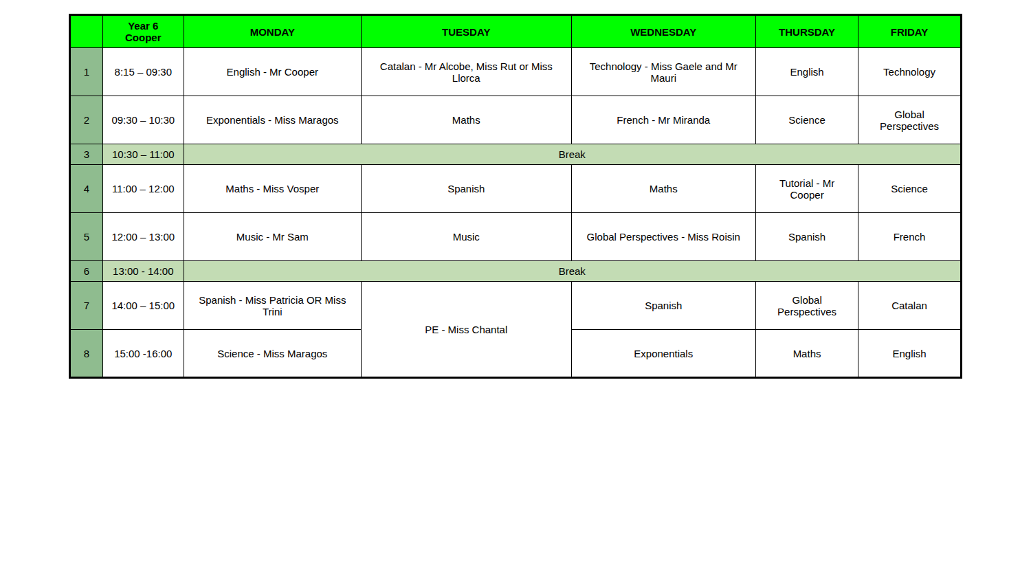| | Year 6 Cooper | MONDAY | TUESDAY | WEDNESDAY | THURSDAY | FRIDAY |
| --- | --- | --- | --- | --- | --- | --- |
| 1 | 8:15 – 09:30 | English - Mr Cooper | Catalan - Mr Alcobe, Miss Rut or Miss Llorca | Technology - Miss Gaele and Mr Mauri | English | Technology |
| 2 | 09:30 – 10:30 | Exponentials - Miss Maragos | Maths | French - Mr Miranda | Science | Global Perspectives |
| 3 | 10:30 – 11:00 | Break |
| 4 | 11:00 – 12:00 | Maths - Miss Vosper | Spanish | Maths | Tutorial - Mr Cooper | Science |
| 5 | 12:00 – 13:00 | Music - Mr Sam | Music | Global Perspectives - Miss Roisin | Spanish | French |
| 6 | 13:00 - 14:00 | Break |
| 7 | 14:00 – 15:00 | Spanish - Miss Patricia OR Miss Trini | PE - Miss Chantal | Spanish | Global Perspectives | Catalan |
| 8 | 15:00 -16:00 | Science - Miss Maragos | Exponentials | Maths | English |